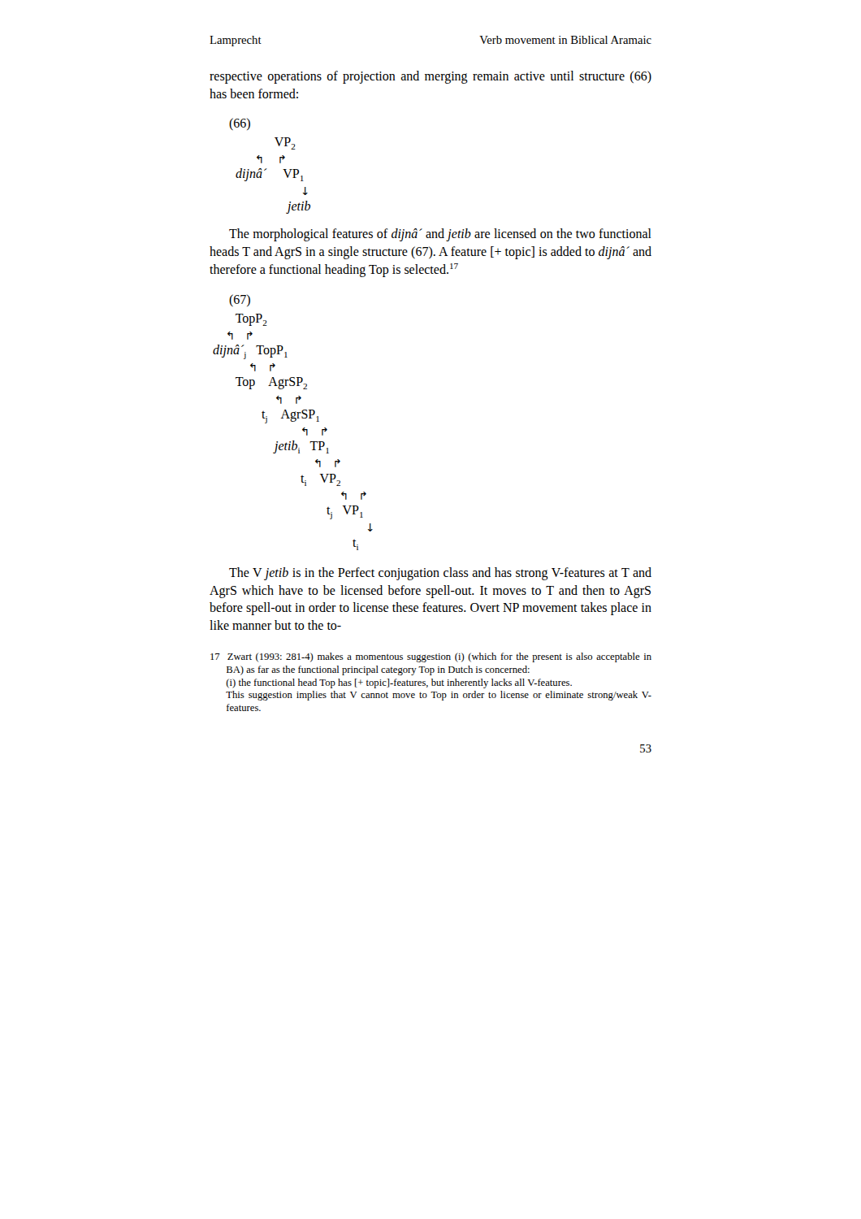Lamprecht Verb movement in Biblical Aramaic
respective operations of projection and merging remain active until structure (66) has been formed:
(66)
VP2
↰ ↱
dijnâ´ VP1
↓
jetib
The morphological features of dijnâ´ and jetib are licensed on the two functional heads T and AgrS in a single structure (67). A feature [+ topic] is added to dijnâ´ and therefore a functional heading Top is selected.17
(67)
TopP2
↰ ↱
dijnâ´j TopP1
↰ ↱
Top AgrSP2
↰ ↱
tj AgrSP1
↰ ↱
jetibi TP1
↰ ↱
ti VP2
↰ ↱
tj VP1
↓
ti
The V jetib is in the Perfect conjugation class and has strong V-features at T and AgrS which have to be licensed before spell-out. It moves to T and then to AgrS before spell-out in order to license these features. Overt NP movement takes place in like manner but to the to-
17 Zwart (1993: 281-4) makes a momentous suggestion (i) (which for the present is also acceptable in BA) as far as the functional principal category Top in Dutch is concerned: (i) the functional head Top has [+ topic]-features, but inherently lacks all V-features. This suggestion implies that V cannot move to Top in order to license or eliminate strong/weak V-features.
53